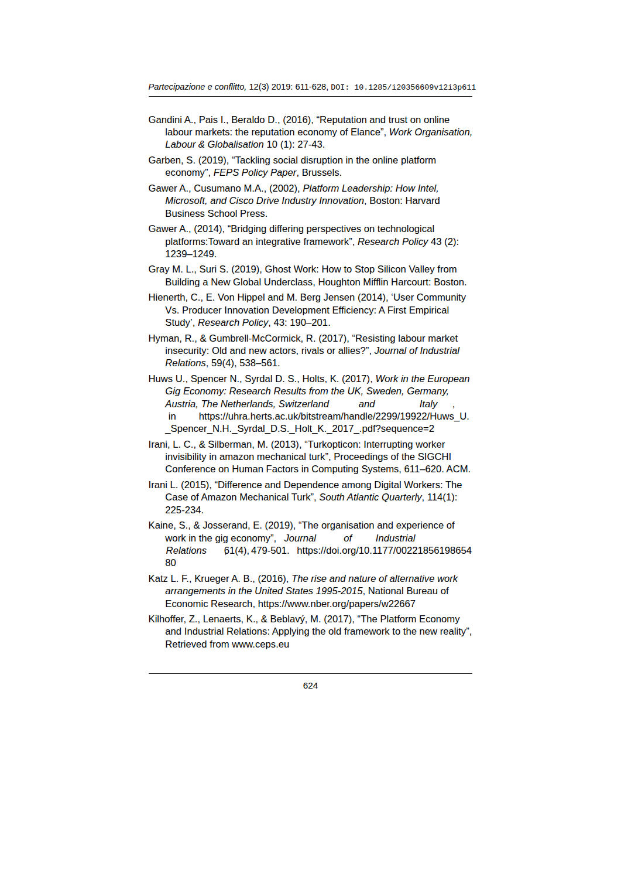Partecipazione e conflitto, 12(3) 2019: 611-628, DOI: 10.1285/i20356609v12i3p611
Gandini A., Pais I., Beraldo D., (2016), “Reputation and trust on online labour markets: the reputation economy of Elance”, Work Organisation, Labour & Globalisation 10 (1): 27-43.
Garben, S. (2019), “Tackling social disruption in the online platform economy”, FEPS Policy Paper, Brussels.
Gawer A., Cusumano M.A., (2002), Platform Leadership: How Intel, Microsoft, and Cisco Drive Industry Innovation, Boston: Harvard Business School Press.
Gawer A., (2014), “Bridging differing perspectives on technological platforms:Toward an integrative framework”, Research Policy 43 (2): 1239–1249.
Gray M. L., Suri S. (2019), Ghost Work: How to Stop Silicon Valley from Building a New Global Underclass, Houghton Mifflin Harcourt: Boston.
Hienerth, C., E. Von Hippel and M. Berg Jensen (2014), ‘User Community Vs. Producer Innovation Development Efficiency: A First Empirical Study’, Research Policy, 43: 190–201.
Hyman, R., & Gumbrell-McCormick, R. (2017), “Resisting labour market insecurity: Old and new actors, rivals or allies?”, Journal of Industrial Relations, 59(4), 538–561.
Huws U., Spencer N., Syrdal D. S., Holts, K. (2017), Work in the European Gig Economy: Research Results from the UK, Sweden, Germany, Austria, The Netherlands, Switzerland and Italy, in https://uhra.herts.ac.uk/bitstream/handle/2299/19922/Huws_U._Spencer_N.H._Syrdal_D.S._Holt_K._2017_.pdf?sequence=2
Irani, L. C., & Silberman, M. (2013), “Turkopticon: Interrupting worker invisibility in amazon mechanical turk”, Proceedings of the SIGCHI Conference on Human Factors in Computing Systems, 611–620. ACM.
Irani L. (2015), “Difference and Dependence among Digital Workers: The Case of Amazon Mechanical Turk”, South Atlantic Quarterly, 114(1): 225-234.
Kaine, S., & Josserand, E. (2019), “The organisation and experience of work in the gig economy”, Journal of Industrial Relations, 61(4), 479-501. https://doi.org/10.1177/0022185619865480
Katz L. F., Krueger A. B., (2016), The rise and nature of alternative work arrangements in the United States 1995-2015, National Bureau of Economic Research, https://www.nber.org/papers/w22667
Kilhoffer, Z., Lenaerts, K., & Beblavý, M. (2017), “The Platform Economy and Industrial Relations: Applying the old framework to the new reality”, Retrieved from www.ceps.eu
624